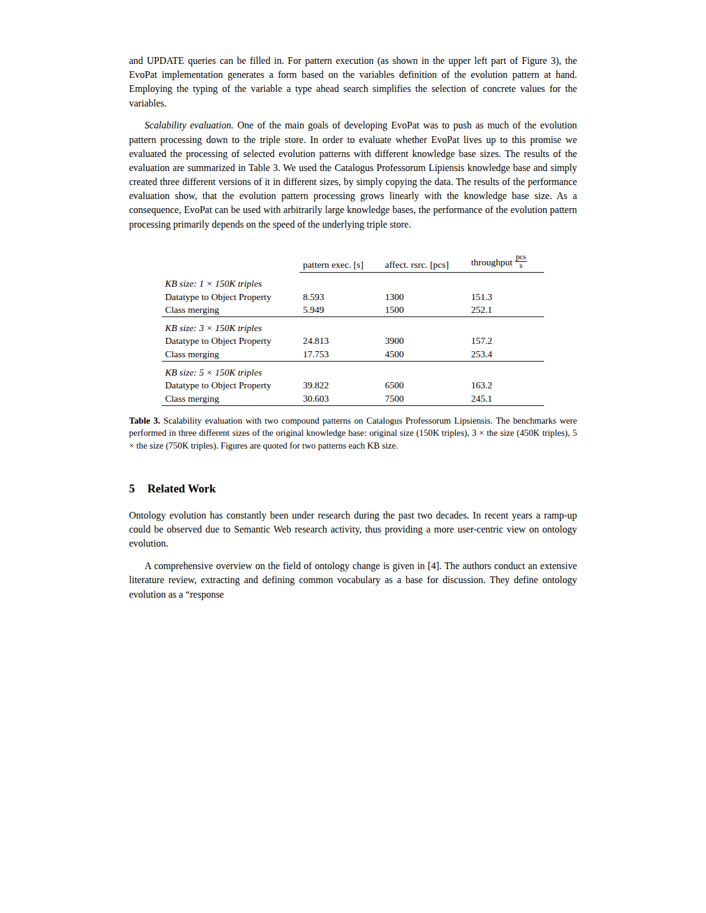and UPDATE queries can be filled in. For pattern execution (as shown in the upper left part of Figure 3), the EvoPat implementation generates a form based on the variables definition of the evolution pattern at hand. Employing the typing of the variable a type ahead search simplifies the selection of concrete values for the variables.
Scalability evaluation. One of the main goals of developing EvoPat was to push as much of the evolution pattern processing down to the triple store. In order to evaluate whether EvoPat lives up to this promise we evaluated the processing of selected evolution patterns with different knowledge base sizes. The results of the evaluation are summarized in Table 3. We used the Catalogus Professorum Lipiensis knowledge base and simply created three different versions of it in different sizes, by simply copying the data. The results of the performance evaluation show, that the evolution pattern processing grows linearly with the knowledge base size. As a consequence, EvoPat can be used with arbitrarily large knowledge bases, the performance of the evolution pattern processing primarily depends on the speed of the underlying triple store.
| | pattern exec. [s] | affect. rsrc. [pcs] | throughput pcs s |
| --- | --- | --- | --- |
| KB size: 1 × 150K triples |
| Datatype to Object Property | 8.593 | 1300 | 151.3 |
| Class merging | 5.949 | 1500 | 252.1 |
| KB size: 3 × 150K triples |
| Datatype to Object Property | 24.813 | 3900 | 157.2 |
| Class merging | 17.753 | 4500 | 253.4 |
| KB size: 5 × 150K triples |
| Datatype to Object Property | 39.822 | 6500 | 163.2 |
| Class merging | 30.603 | 7500 | 245.1 |
Table 3. Scalability evaluation with two compound patterns on Catalogus Professorum Lipsiensis. The benchmarks were performed in three different sizes of the original knowledge base: original size (150K triples), 3 × the size (450K triples), 5 × the size (750K triples). Figures are quoted for two patterns each KB size.
5 Related Work
Ontology evolution has constantly been under research during the past two decades. In recent years a ramp-up could be observed due to Semantic Web research activity, thus providing a more user-centric view on ontology evolution.
A comprehensive overview on the field of ontology change is given in [4]. The authors conduct an extensive literature review, extracting and defining common vocabulary as a base for discussion. They define ontology evolution as a “response